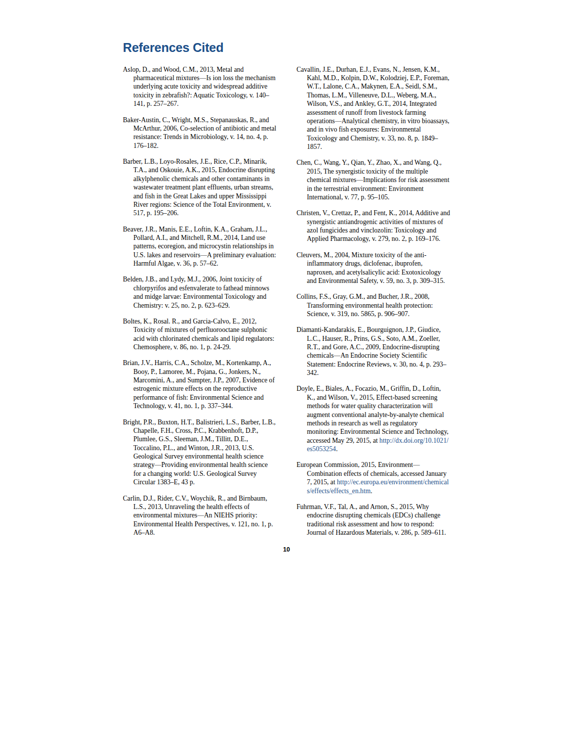References Cited
Aslop, D., and Wood, C.M., 2013, Metal and pharmaceutical mixtures—Is ion loss the mechanism underlying acute toxicity and widespread additive toxicity in zebrafish?: Aquatic Toxicology, v. 140–141, p. 257–267.
Baker-Austin, C., Wright, M.S., Stepanauskas, R., and McArthur, 2006, Co-selection of antibiotic and metal resistance: Trends in Microbiology, v. 14, no. 4, p. 176–182.
Barber, L.B., Loyo-Rosales, J.E., Rice, C.P., Minarik, T.A., and Oskouie, A.K., 2015, Endocrine disrupting alkylphenolic chemicals and other contaminants in wastewater treatment plant effluents, urban streams, and fish in the Great Lakes and upper Mississippi River regions: Science of the Total Environment, v. 517, p. 195–206.
Beaver, J.R., Manis, E.E., Loftin, K.A., Graham, J.L., Pollard, A.I., and Mitchell, R.M., 2014, Land use patterns, ecoregion, and microcystin relationships in U.S. lakes and reservoirs—A preliminary evaluation: Harmful Algae, v. 36, p. 57–62.
Belden, J.B., and Lydy, M.J., 2006, Joint toxicity of chlorpyrifos and esfenvalerate to fathead minnows and midge larvae: Environmental Toxicology and Chemistry: v. 25, no. 2, p. 623–629.
Boltes, K., Rosal. R., and Garcia-Calvo, E., 2012, Toxicity of mixtures of perfluorooctane sulphonic acid with chlorinated chemicals and lipid regulators: Chemosphere, v. 86, no. 1, p. 24-29.
Brian, J.V., Harris, C.A., Scholze, M., Kortenkamp, A., Booy, P., Lamoree, M., Pojana, G., Jonkers, N., Marcomini, A., and Sumpter, J.P., 2007, Evidence of estrogenic mixture effects on the reproductive performance of fish: Environmental Science and Technology, v. 41, no. 1, p. 337–344.
Bright, P.R., Buxton, H.T., Balistrieri, L.S., Barber, L.B., Chapelle, F.H., Cross, P.C., Krabbenhoft, D.P., Plumlee, G.S., Sleeman, J.M., Tillitt, D.E., Toccalino, P.L., and Winton, J.R., 2013, U.S. Geological Survey environmental health science strategy—Providing environmental health science for a changing world: U.S. Geological Survey Circular 1383–E, 43 p.
Carlin, D.J., Rider, C.V., Woychik, R., and Birnbaum, L.S., 2013, Unraveling the health effects of environmental mixtures—An NIEHS priority: Environmental Health Perspectives, v. 121, no. 1, p. A6–A8.
Cavallin, J.E., Durhan, E.J., Evans, N., Jensen, K.M., Kahl, M.D., Kolpin, D.W., Kolodziej, E.P., Foreman, W.T., Lalone, C.A., Makynen, E.A., Seidl, S.M., Thomas, L.M., Villeneuve, D.L., Weberg, M.A., Wilson, V.S., and Ankley, G.T., 2014, Integrated assessment of runoff from livestock farming operations—Analytical chemistry, in vitro bioassays, and in vivo fish exposures: Environmental Toxicology and Chemistry, v. 33, no. 8, p. 1849–1857.
Chen, C., Wang, Y., Qian, Y., Zhao, X., and Wang, Q., 2015, The synergistic toxicity of the multiple chemical mixtures—Implications for risk assessment in the terrestrial environment: Environment International, v. 77, p. 95–105.
Christen, V., Crettaz, P., and Fent, K., 2014, Additive and synergistic antiandrogenic activities of mixtures of azol fungicides and vinclozolin: Toxicology and Applied Pharmacology, v. 279, no. 2, p. 169–176.
Cleuvers, M., 2004, Mixture toxicity of the anti-inflammatory drugs, diclofenac, ibuprofen, naproxen, and acetylsalicylic acid: Exotoxicology and Environmental Safety, v. 59, no. 3, p. 309–315.
Collins, F.S., Gray, G.M., and Bucher, J.R., 2008, Transforming environmental health protection: Science, v. 319, no. 5865, p. 906–907.
Diamanti-Kandarakis, E., Bourguignon, J.P., Giudice, L.C., Hauser, R., Prins, G.S., Soto, A.M., Zoeller, R.T., and Gore, A.C., 2009, Endocrine-disrupting chemicals—An Endocrine Society Scientific Statement: Endocrine Reviews, v. 30, no. 4, p. 293–342.
Doyle, E., Biales, A., Focazio, M., Griffin, D., Loftin, K., and Wilson, V., 2015, Effect-based screening methods for water quality characterization will augment conventional analyte-by-analyte chemical methods in research as well as regulatory monitoring: Environmental Science and Technology, accessed May 29, 2015, at http://dx.doi.org/10.1021/es5053254.
European Commission, 2015, Environment—Combination effects of chemicals, accessed January 7, 2015, at http://ec.europa.eu/environment/chemicals/effects/effects_en.htm.
Fuhrman, V.F., Tal, A., and Arnon, S., 2015, Why endocrine disrupting chemicals (EDCs) challenge traditional risk assessment and how to respond: Journal of Hazardous Materials, v. 286, p. 589–611.
10